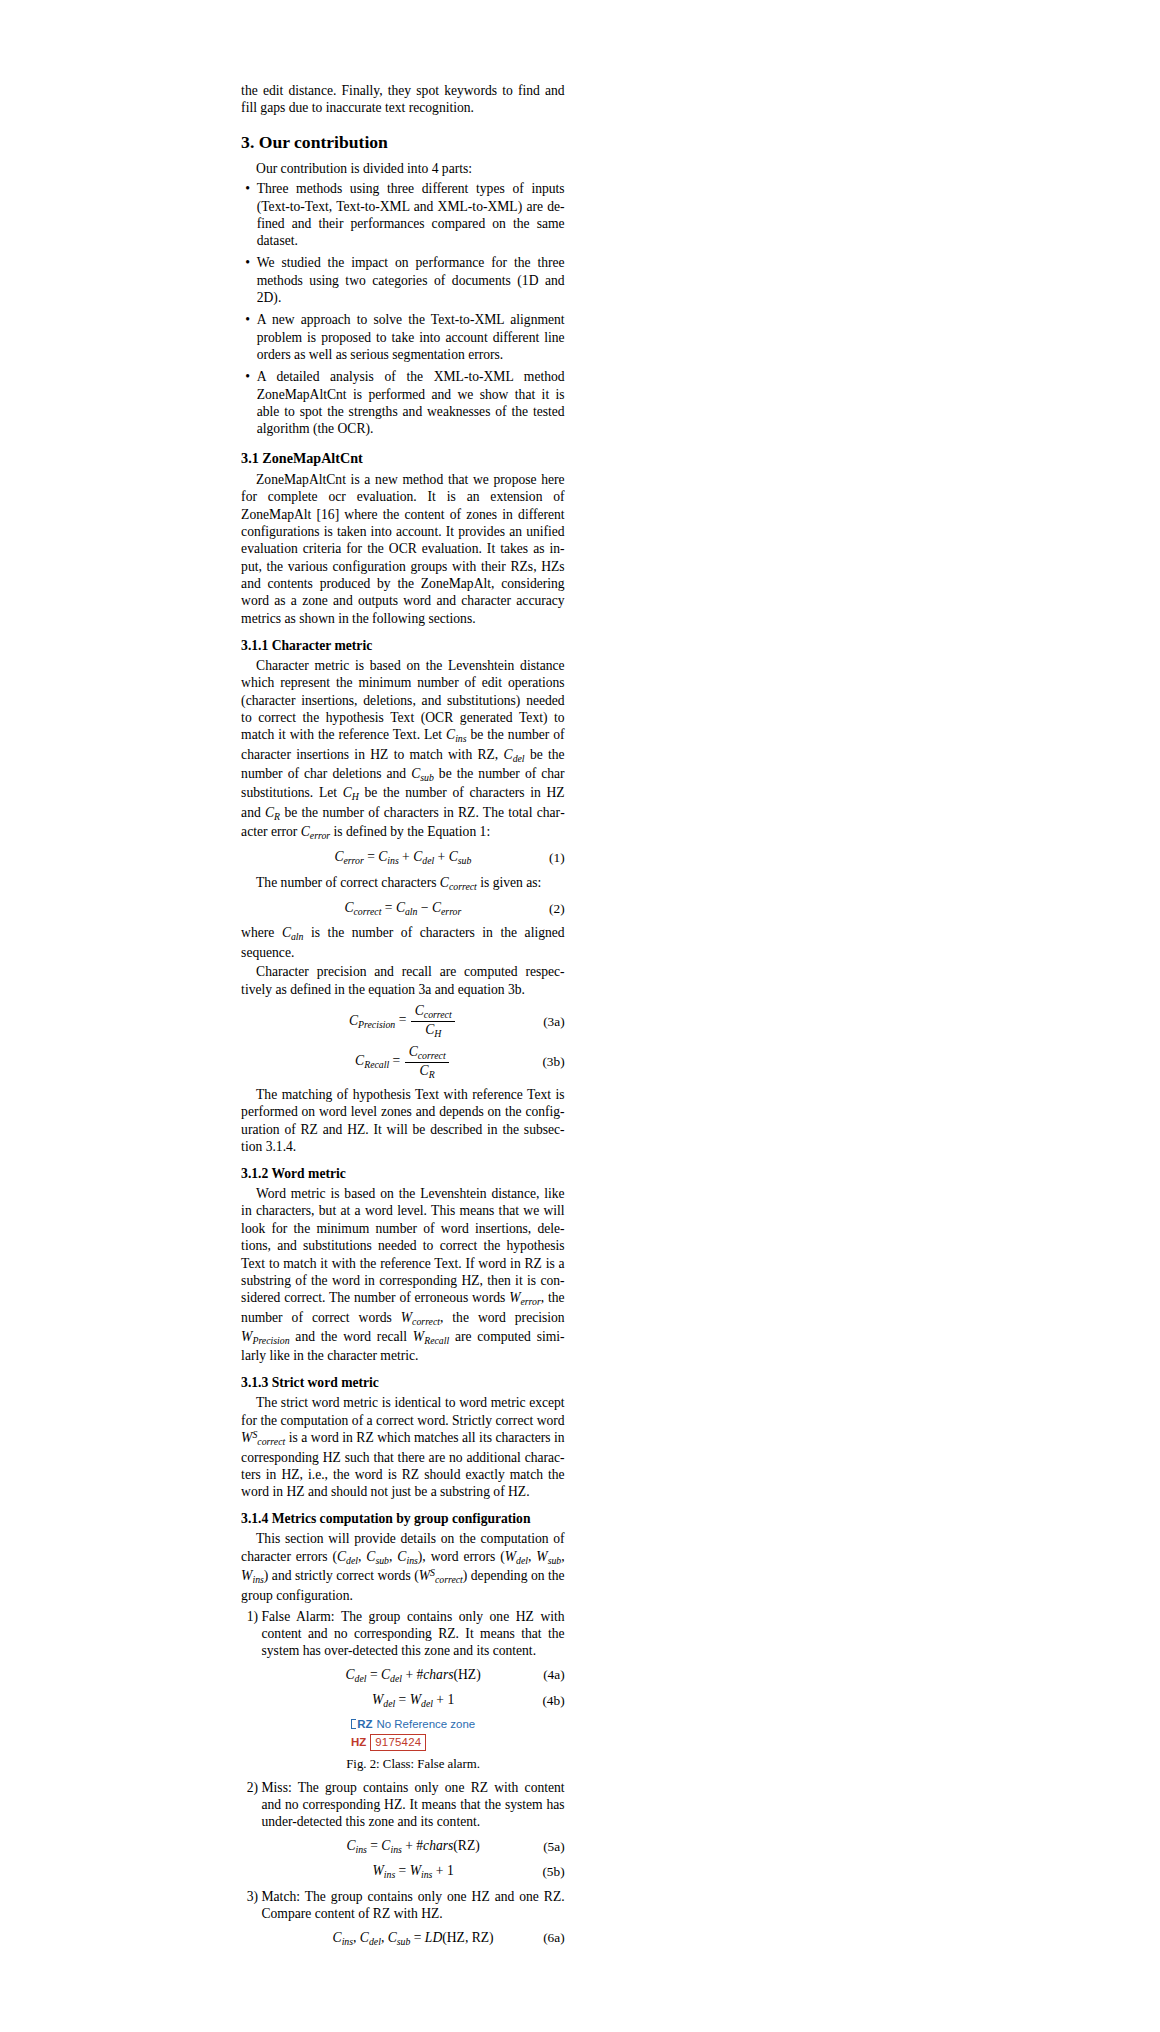the edit distance. Finally, they spot keywords to find and fill gaps due to inaccurate text recognition.
3. Our contribution
Our contribution is divided into 4 parts:
Three methods using three different types of inputs (Text-to-Text, Text-to-XML and XML-to-XML) are defined and their performances compared on the same dataset.
We studied the impact on performance for the three methods using two categories of documents (1D and 2D).
A new approach to solve the Text-to-XML alignment problem is proposed to take into account different line orders as well as serious segmentation errors.
A detailed analysis of the XML-to-XML method ZoneMapAltCnt is performed and we show that it is able to spot the strengths and weaknesses of the tested algorithm (the OCR).
3.1 ZoneMapAltCnt
ZoneMapAltCnt is a new method that we propose here for complete ocr evaluation. It is an extension of ZoneMapAlt [16] where the content of zones in different configurations is taken into account. It provides an unified evaluation criteria for the OCR evaluation. It takes as input, the various configuration groups with their RZs, HZs and contents produced by the ZoneMapAlt, considering word as a zone and outputs word and character accuracy metrics as shown in the following sections.
3.1.1 Character metric
Character metric is based on the Levenshtein distance which represent the minimum number of edit operations (character insertions, deletions, and substitutions) needed to correct the hypothesis Text (OCR generated Text) to match it with the reference Text. Let Cins be the number of character insertions in HZ to match with RZ, Cdel be the number of char deletions and Csub be the number of char substitutions. Let CH be the number of characters in HZ and CR be the number of characters in RZ. The total character error Cerror is defined by the Equation 1:
Cerror = Cins + Cdel + Csub (1)
The number of correct characters Ccorrect is given as:
Ccorrect = Caln − Cerror (2)
where Caln is the number of characters in the aligned sequence.
Character precision and recall are computed respectively as defined in the equation 3a and equation 3b.
CPrecision = Ccorrect CH (3a)
CRecall = Ccorrect CR (3b)
The matching of hypothesis Text with reference Text is performed on word level zones and depends on the configuration of RZ and HZ. It will be described in the subsection 3.1.4.
3.1.2 Word metric
Word metric is based on the Levenshtein distance, like in characters, but at a word level. This means that we will look for the minimum number of word insertions, deletions, and substitutions needed to correct the hypothesis Text to match it with the reference Text. If word in RZ is a substring of the word in corresponding HZ, then it is considered correct. The number of erroneous words Werror, the number of correct words Wcorrect, the word precision WPrecision and the word recall WRecall are computed similarly like in the character metric.
3.1.3 Strict word metric
The strict word metric is identical to word metric except for the computation of a correct word. Strictly correct word WScorrect is a word in RZ which matches all its characters in corresponding HZ such that there are no additional characters in HZ, i.e., the word is RZ should exactly match the word in HZ and should not just be a substring of HZ.
3.1.4 Metrics computation by group configuration
This section will provide details on the computation of character errors (Cdel, Csub, Cins), word errors (Wdel, Wsub, Wins) and strictly correct words (WScorrect) depending on the group configuration.
False Alarm: The group contains only one HZ with content and no corresponding RZ. It means that the system has over-detected this zone and its content.
Cdel = Cdel + #chars(HZ) (4a)
Wdel = Wdel + 1 (4b)
RZ No Reference zone
HZ 9175424
Fig. 2: Class: False alarm.
Miss: The group contains only one RZ with content and no corresponding HZ. It means that the system has under-detected this zone and its content.
Cins = Cins + #chars(RZ) (5a)
Wins = Wins + 1 (5b)
Match: The group contains only one HZ and one RZ. Compare content of RZ with HZ.
Cins, Cdel, Csub = LD(HZ, RZ) (6a)